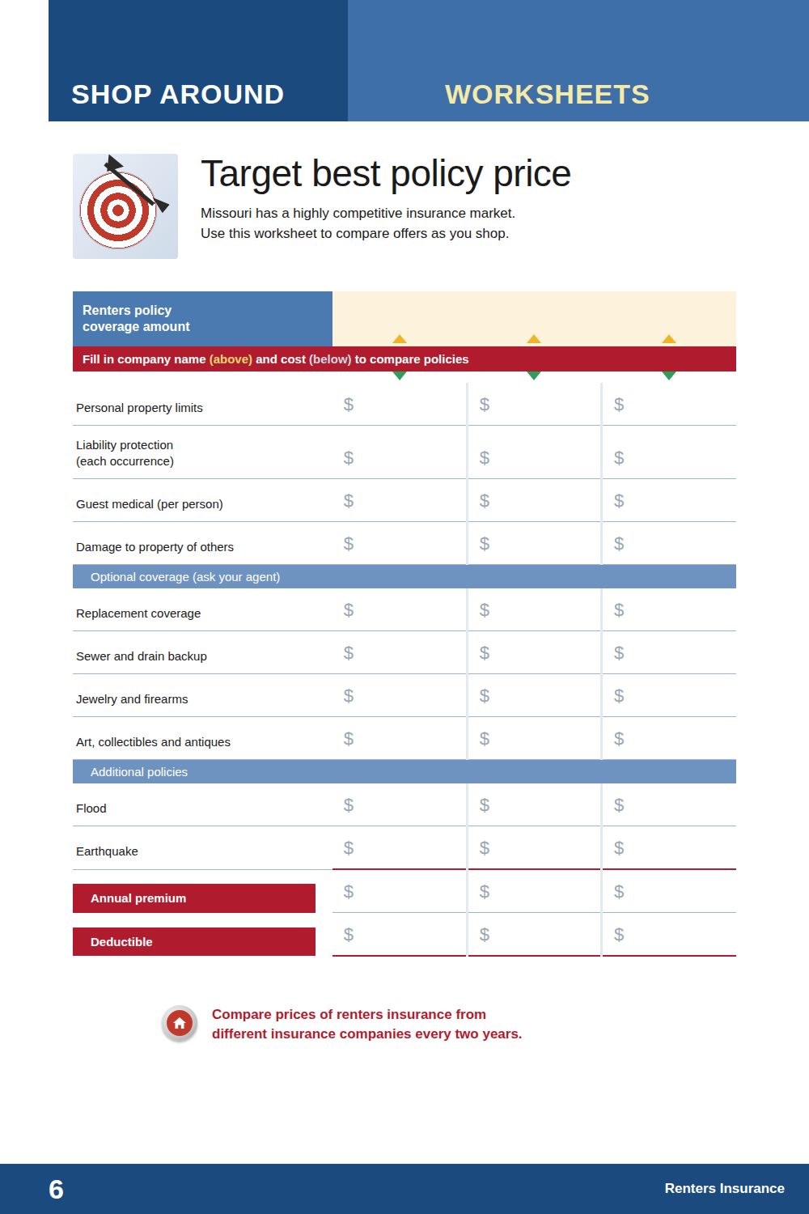SHOP AROUND
WORKSHEETS
Target best policy price
Missouri has a highly competitive insurance market.
Use this worksheet to compare offers as you shop.
| Renters policy coverage amount | | | |
| Fill in company name (above) and cost (below) to compare policies |
| Personal property limits | $ | $ | $ |
| Liability protection (each occurrence) | $ | $ | $ |
| Guest medical (per person) | $ | $ | $ |
| Damage to property of others | $ | $ | $ |
| Optional coverage (ask your agent) |
| Replacement coverage | $ | $ | $ |
| Sewer and drain backup | $ | $ | $ |
| Jewelry and firearms | $ | $ | $ |
| Art, collectibles and antiques | $ | $ | $ |
| Additional policies |
| Flood | $ | $ | $ |
| Earthquake | $ | $ | $ |
| Annual premium | $ | $ | $ |
| Deductible | $ | $ | $ |
Compare prices of renters insurance from
different insurance companies every two years.
6 Renters Insurance